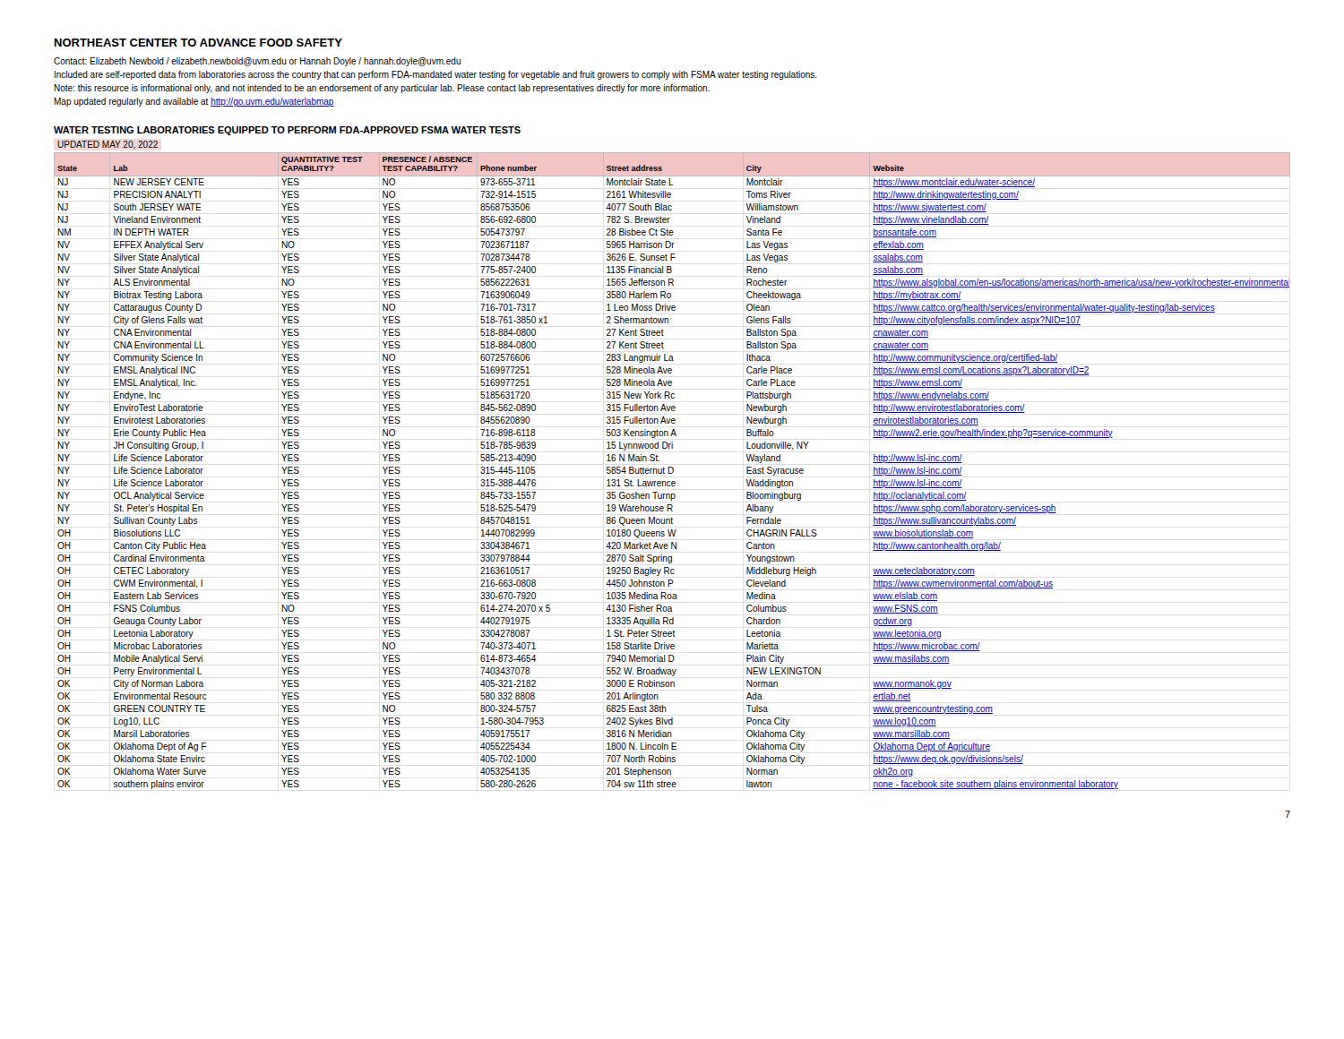NORTHEAST CENTER TO ADVANCE FOOD SAFETY
Contact: Elizabeth Newbold / elizabeth.newbold@uvm.edu or Hannah Doyle / hannah.doyle@uvm.edu
Included are self-reported data from laboratories across the country that can perform FDA-mandated water testing for vegetable and fruit growers to comply with FSMA water testing regulations.
Note: this resource is informational only, and not intended to be an endorsement of any particular lab. Please contact lab representatives directly for more information.
Map updated regularly and available at http://go.uvm.edu/waterlabmap
WATER TESTING LABORATORIES EQUIPPED TO PERFORM FDA-APPROVED FSMA WATER TESTS
UPDATED MAY 20, 2022
| State | Lab | QUANTITATIVE TEST CAPABILITY? | PRESENCE / ABSENCE TEST CAPABILITY? | Phone number | Street address | City | Website |
| --- | --- | --- | --- | --- | --- | --- | --- |
| NJ | NEW JERSEY CENTE | YES | NO | 973-655-3711 | Montclair State L | Montclair | https://www.montclair.edu/water-science/ |
| NJ | PRECISION ANALYTI | YES | NO | 732-914-1515 | 2161 Whitesville | Toms River | http://www.drinkingwatertesting.com/ |
| NJ | South JERSEY WATE | YES | YES | 8568753506 | 4077 South Blac | Williamstown | https://www.sjwatertest.com/ |
| NJ | Vineland Environment | YES | YES | 856-692-6800 | 782 S. Brewster | Vineland | https://www.vinelandlab.com/ |
| NM | IN DEPTH WATER | YES | YES | 505473797 | 28 Bisbee Ct Ste | Santa Fe | bsnsantafe.com |
| NV | EFFEX Analytical Serv | NO | YES | 7023671187 | 5965 Harrison Dr | Las Vegas | effexlab.com |
| NV | Silver State Analytical | YES | YES | 7028734478 | 3626 E. Sunset F | Las Vegas | ssalabs.com |
| NV | Silver State Analytical | YES | YES | 775-857-2400 | 1135 Financial B | Reno | ssalabs.com |
| NY | ALS Environmental | NO | YES | 5856222631 | 1565 Jefferson R | Rochester | https://www.alsglobal.com/en-us/locations/americas/north-america/usa/new-york/rochester-environmental |
| NY | Biotrax Testing Labora | YES | YES | 7163906049 | 3580 Harlem Ro | Cheektowaga | https://mybiotrax.com/ |
| NY | Cattaraugus County D | YES | NO | 716-701-7317 | 1 Leo Moss Drive | Olean | https://www.cattco.org/health/services/environmental/water-quality-testing/lab-services |
| NY | City of Glens Falls wat | YES | YES | 518-761-3850 x1 | 2 Shermantown | Glens Falls | http://www.cityofglensfalls.com/index.aspx?NID=107 |
| NY | CNA Environmental | YES | YES | 518-884-0800 | 27 Kent Street | Ballston Spa | cnawater.com |
| NY | CNA Environmental LL | YES | YES | 518-884-0800 | 27 Kent Street | Ballston Spa | cnawater.com |
| NY | Community Science In | YES | NO | 6072576606 | 283 Langmuir La | Ithaca | http://www.communityscience.org/certified-lab/ |
| NY | EMSL Analytical INC | YES | YES | 5169977251 | 528 Mineola Ave | Carle Place | https://www.emsl.com/Locations.aspx?LaboratoryID=2 |
| NY | EMSL Analytical, Inc. | YES | YES | 5169977251 | 528 Mineola Ave | Carle PLace | https://www.emsl.com/ |
| NY | Endyne, Inc | YES | YES | 5185631720 | 315 New York Rc | Plattsburgh | https://www.endynelabs.com/ |
| NY | EnviroTest Laboratorie | YES | YES | 845-562-0890 | 315 Fullerton Ave | Newburgh | http://www.envirotestlaboratories.com/ |
| NY | Envirotest Laboratories | YES | YES | 8455620890 | 315 Fullerton Ave | Newburgh | envirotestlaboratories.com |
| NY | Erie County Public Hea | YES | NO | 716-898-6118 | 503 Kensington A | Buffalo | http://www2.erie.gov/health/index.php?q=service-community |
| NY | JH Consulting Group, I | YES | YES | 518-785-9839 | 15 Lynnwood Dri | Loudonville, NY | |
| NY | Life Science Laborator | YES | YES | 585-213-4090 | 16 N Main St. | Wayland | http://www.lsl-inc.com/ |
| NY | Life Science Laborator | YES | YES | 315-445-1105 | 5854 Butternut D | East Syracuse | http://www.lsl-inc.com/ |
| NY | Life Science Laborator | YES | YES | 315-388-4476 | 131 St. Lawrence | Waddington | http://www.lsl-inc.com/ |
| NY | OCL Analytical Service | YES | YES | 845-733-1557 | 35 Goshen Turnp | Bloomingburg | http://oclanalytical.com/ |
| NY | St. Peter's Hospital En | YES | YES | 518-525-5479 | 19 Warehouse R | Albany | https://www.sphp.com/laboratory-services-sph |
| NY | Sullivan County Labs | YES | YES | 8457048151 | 86 Queen Mount | Ferndale | https://www.sullivancountylabs.com/ |
| OH | Biosolutions LLC | YES | YES | 14407082999 | 10180 Queens W | CHAGRIN FALLS | www.biosolutionslab.com |
| OH | Canton City Public Hea | YES | YES | 3304384671 | 420 Market Ave N | Canton | http://www.cantonhealth.org/lab/ |
| OH | Cardinal Environmenta | YES | YES | 3307978844 | 2870 Salt Spring | Youngstown | |
| OH | CETEC Laboratory | YES | YES | 2163610517 | 19250 Bagley Rc | Middleburg Heigh | www.ceteclaboratory.com |
| OH | CWM Environmental, I | YES | YES | 216-663-0808 | 4450 Johnston P | Cleveland | https://www.cwmenvironmental.com/about-us |
| OH | Eastern Lab Services | YES | YES | 330-670-7920 | 1035 Medina Roa | Medina | www.elslab.com |
| OH | FSNS Columbus | NO | YES | 614-274-2070 x 5 | 4130 Fisher Roa | Columbus | www.FSNS.com |
| OH | Geauga County Labor | YES | YES | 4402791975 | 13335 Aquilla Rd | Chardon | gcdwr.org |
| OH | Leetonia Laboratory | YES | YES | 3304278087 | 1 St. Peter Street | Leetonia | www.leetonia.org |
| OH | Microbac Laboratories | YES | NO | 740-373-4071 | 158 Starlite Drive | Marietta | https://www.microbac.com/ |
| OH | Mobile Analytical Servi | YES | YES | 614-873-4654 | 7940 Memorial D | Plain City | www.masilabs.com |
| OH | Perry Environmental L | YES | YES | 7403437078 | 552 W. Broadway | NEW LEXINGTON | |
| OK | City of Norman Labora | YES | YES | 405-321-2182 | 3000 E Robinson | Norman | www.normanok.gov |
| OK | Environmental Resourc | YES | YES | 580 332 8808 | 201 Arlington | Ada | ertlab.net |
| OK | GREEN COUNTRY TE | YES | NO | 800-324-5757 | 6825 East 38th | Tulsa | www.greencountrytesting.com |
| OK | Log10, LLC | YES | YES | 1-580-304-7953 | 2402 Sykes Blvd | Ponca City | www.log10.com |
| OK | Marsil Laboratories | YES | YES | 4059175517 | 3816 N Meridian | Oklahoma City | www.marsillab.com |
| OK | Oklahoma Dept of Ag F | YES | YES | 4055225434 | 1800 N. Lincoln E | Oklahoma City | Oklahoma Dept of Agriculture |
| OK | Oklahoma State Envirc | YES | YES | 405-702-1000 | 707 North Robins | Oklahoma City | https://www.deq.ok.gov/divisions/sels/ |
| OK | Oklahoma Water Surve | YES | YES | 4053254135 | 201 Stephenson | Norman | okh2o.org |
| OK | southern plains enviror | YES | YES | 580-280-2626 | 704 sw 11th stree | lawton | none - facebook site southern plains environmental laboratory |
7